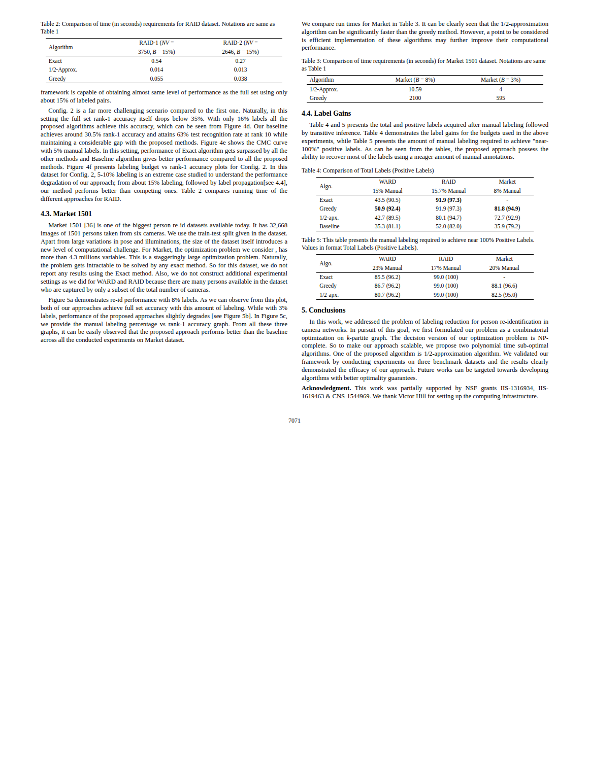Table 2: Comparison of time (in seconds) requirements for RAID dataset. Notations are same as Table 1
| Algorithm | RAID-1 ( NV = | RAID-2 ( NV = |
| --- | --- | --- |
| 3750, B = 15%) | 2646, B = 15%) |
| Exact | 0.54 | 0.27 |
| 1/2-Approx. | 0.014 | 0.013 |
| Greedy | 0.055 | 0.038 |
framework is capable of obtaining almost same level of performance as the full set using only about 15% of labeled pairs.
Config. 2 is a far more challenging scenario compared to the first one. Naturally, in this setting the full set rank-1 accuracy itself drops below 35%. With only 16% labels all the proposed algorithms achieve this accuracy, which can be seen from Figure 4d. Our baseline achieves around 30.5% rank-1 accuracy and attains 63% test recognition rate at rank 10 while maintaining a considerable gap with the proposed methods. Figure 4e shows the CMC curve with 5% manual labels. In this setting, performance of Exact algorithm gets surpassed by all the other methods and Baseline algorithm gives better performance compared to all the proposed methods. Figure 4f presents labeling budget vs rank-1 accuracy plots for Config. 2. In this dataset for Config. 2, 5-10% labeling is an extreme case studied to understand the performance degradation of our approach; from about 15% labeling, followed by label propagation[see 4.4], our method performs better than competing ones. Table 2 compares running time of the different approaches for RAID.
4.3. Market 1501
Market 1501 [36] is one of the biggest person re-id datasets available today. It has 32,668 images of 1501 persons taken from six cameras. We use the train-test split given in the dataset. Apart from large variations in pose and illuminations, the size of the dataset itself introduces a new level of computational challenge. For Market, the optimization problem we consider , has more than 4.3 millions variables. This is a staggeringly large optimization problem. Naturally, the problem gets intractable to be solved by any exact method. So for this dataset, we do not report any results using the Exact method. Also, we do not construct additional experimental settings as we did for WARD and RAID because there are many persons available in the dataset who are captured by only a subset of the total number of cameras.
Figure 5a demonstrates re-id performance with 8% labels. As we can observe from this plot, both of our approaches achieve full set accuracy with this amount of labeling. While with 3% labels, performance of the proposed approaches slightly degrades [see Figure 5b]. In Figure 5c, we provide the manual labeling percentage vs rank-1 accuracy graph. From all these three graphs, it can be easily observed that the proposed approach performs better than the baseline across all the conducted experiments on Market dataset.
We compare run times for Market in Table 3. It can be clearly seen that the 1/2-approximation algorithm can be significantly faster than the greedy method. However, a point to be considered is efficient implementation of these algorithms may further improve their computational performance.
Table 3: Comparison of time requirements (in seconds) for Market 1501 dataset. Notations are same as Table 1
| Algorithm | Market ( B = 8%) | Market ( B = 3%) |
| --- | --- | --- |
| 1/2-Approx. | 10.59 | 4 |
| Greedy | 2100 | 595 |
4.4. Label Gains
Table 4 and 5 presents the total and positive labels acquired after manual labeling followed by transitive inference. Table 4 demonstrates the label gains for the budgets used in the above experiments, while Table 5 presents the amount of manual labeling required to achieve "near-100%" positive labels. As can be seen from the tables, the proposed approach possess the ability to recover most of the labels using a meager amount of manual annotations.
Table 4: Comparison of Total Labels (Positive Labels)
| Algo. | WARD | RAID | Market |
| --- | --- | --- | --- |
| 15% Manual | 15.7% Manual | 8% Manual |
| Exact | 43.5 (90.5) | 91.9 (97.3) | - |
| Greedy | 50.9 (92.4) | 91.9 (97.3) | 81.8 (94.9) |
| 1/2-apx. | 42.7 (89.5) | 80.1 (94.7) | 72.7 (92.9) |
| Baseline | 35.3 (81.1) | 52.0 (82.0) | 35.9 (79.2) |
Table 5: This table presents the manual labeling required to achieve near 100% Positive Labels. Values in format Total Labels (Positive Labels).
| Algo. | WARD | RAID | Market |
| --- | --- | --- | --- |
| 23% Manual | 17% Manual | 20% Manual |
| Exact | 85.5 (96.2) | 99.0 (100) | - |
| Greedy | 86.7 (96.2) | 99.0 (100) | 88.1 (96.6) |
| 1/2-apx. | 80.7 (96.2) | 99.0 (100) | 82.5 (95.0) |
5. Conclusions
In this work, we addressed the problem of labeling reduction for person re-identification in camera networks. In pursuit of this goal, we first formulated our problem as a combinatorial optimization on k-partite graph. The decision version of our optimization problem is NP-complete. So to make our approach scalable, we propose two polynomial time sub-optimal algorithms. One of the proposed algorithm is 1/2-approximation algorithm. We validated our framework by conducting experiments on three benchmark datasets and the results clearly demonstrated the efficacy of our approach. Future works can be targeted towards developing algorithms with better optimality guarantees.
Acknowledgment. This work was partially supported by NSF grants IIS-1316934, IIS-1619463 & CNS-1544969. We thank Victor Hill for setting up the computing infrastructure.
7071